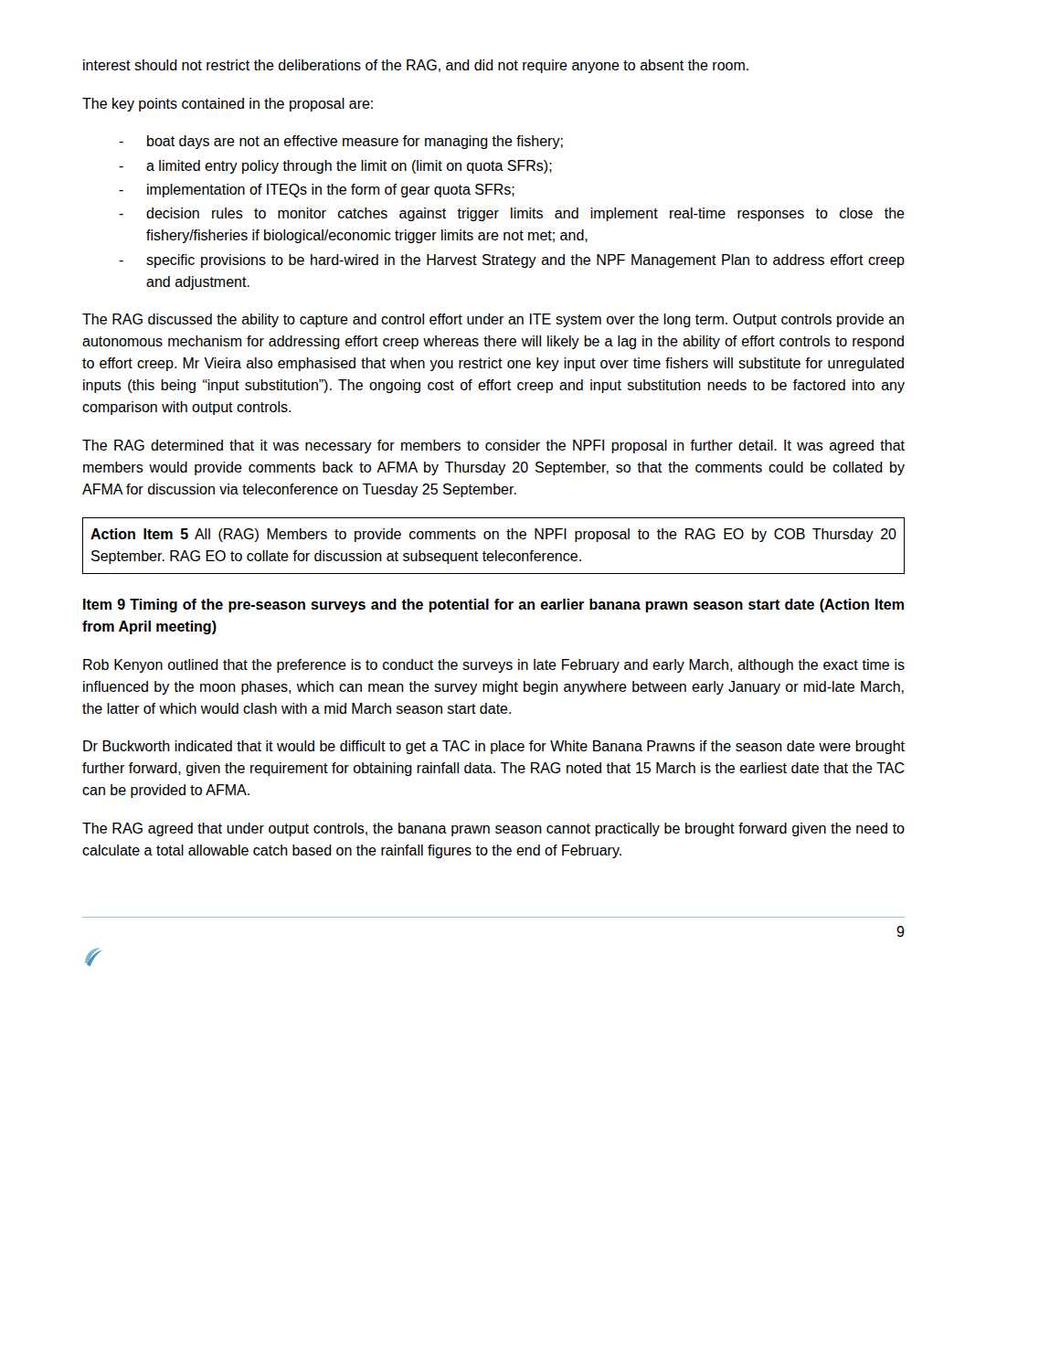interest should not restrict the deliberations of the RAG, and did not require anyone to absent the room.
The key points contained in the proposal are:
boat days are not an effective measure for managing the fishery;
a limited entry policy through the limit on (limit on quota SFRs);
implementation of ITEQs in the form of gear quota SFRs;
decision rules to monitor catches against trigger limits and implement real-time responses to close the fishery/fisheries if biological/economic trigger limits are not met; and,
specific provisions to be hard-wired in the Harvest Strategy and the NPF Management Plan to address effort creep and adjustment.
The RAG discussed the ability to capture and control effort under an ITE system over the long term. Output controls provide an autonomous mechanism for addressing effort creep whereas there will likely be a lag in the ability of effort controls to respond to effort creep. Mr Vieira also emphasised that when you restrict one key input over time fishers will substitute for unregulated inputs (this being “input substitution”). The ongoing cost of effort creep and input substitution needs to be factored into any comparison with output controls.
The RAG determined that it was necessary for members to consider the NPFI proposal in further detail. It was agreed that members would provide comments back to AFMA by Thursday 20 September, so that the comments could be collated by AFMA for discussion via teleconference on Tuesday 25 September.
Action Item 5 All (RAG) Members to provide comments on the NPFI proposal to the RAG EO by COB Thursday 20 September. RAG EO to collate for discussion at subsequent teleconference.
Item 9 Timing of the pre-season surveys and the potential for an earlier banana prawn season start date (Action Item from April meeting)
Rob Kenyon outlined that the preference is to conduct the surveys in late February and early March, although the exact time is influenced by the moon phases, which can mean the survey might begin anywhere between early January or mid-late March, the latter of which would clash with a mid March season start date.
Dr Buckworth indicated that it would be difficult to get a TAC in place for White Banana Prawns if the season date were brought further forward, given the requirement for obtaining rainfall data. The RAG noted that 15 March is the earliest date that the TAC can be provided to AFMA.
The RAG agreed that under output controls, the banana prawn season cannot practically be brought forward given the need to calculate a total allowable catch based on the rainfall figures to the end of February.
9